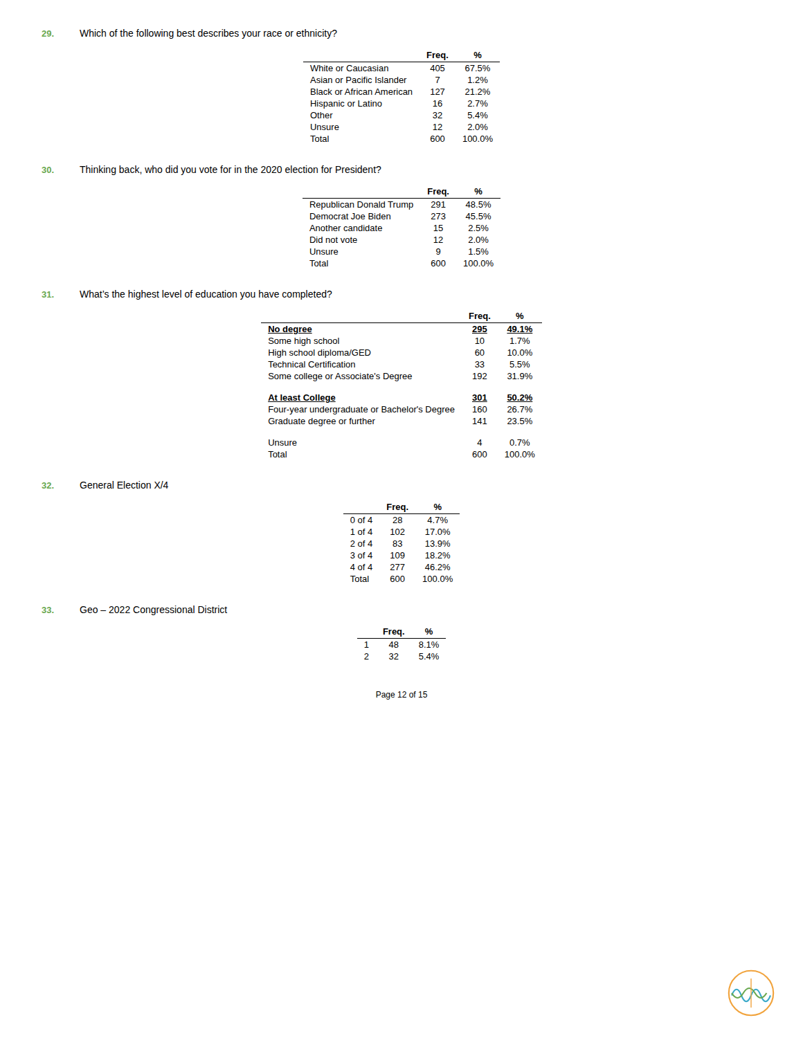29. Which of the following best describes your race or ethnicity?
| | Freq. | % |
| --- | --- | --- |
| White or Caucasian | 405 | 67.5% |
| Asian or Pacific Islander | 7 | 1.2% |
| Black or African American | 127 | 21.2% |
| Hispanic or Latino | 16 | 2.7% |
| Other | 32 | 5.4% |
| Unsure | 12 | 2.0% |
| Total | 600 | 100.0% |
30. Thinking back, who did you vote for in the 2020 election for President?
| | Freq. | % |
| --- | --- | --- |
| Republican Donald Trump | 291 | 48.5% |
| Democrat Joe Biden | 273 | 45.5% |
| Another candidate | 15 | 2.5% |
| Did not vote | 12 | 2.0% |
| Unsure | 9 | 1.5% |
| Total | 600 | 100.0% |
31. What’s the highest level of education you have completed?
| | Freq. | % |
| --- | --- | --- |
| No degree | 295 | 49.1% |
| Some high school | 10 | 1.7% |
| High school diploma/GED | 60 | 10.0% |
| Technical Certification | 33 | 5.5% |
| Some college or Associate's Degree | 192 | 31.9% |
| At least College | 301 | 50.2% |
| Four-year undergraduate or Bachelor's Degree | 160 | 26.7% |
| Graduate degree or further | 141 | 23.5% |
| Unsure | 4 | 0.7% |
| Total | 600 | 100.0% |
32. General Election X/4
| | Freq. | % |
| --- | --- | --- |
| 0 of 4 | 28 | 4.7% |
| 1 of 4 | 102 | 17.0% |
| 2 of 4 | 83 | 13.9% |
| 3 of 4 | 109 | 18.2% |
| 4 of 4 | 277 | 46.2% |
| Total | 600 | 100.0% |
33. Geo – 2022 Congressional District
| | Freq. | % |
| --- | --- | --- |
| 1 | 48 | 8.1% |
| 2 | 32 | 5.4% |
Page 12 of 15